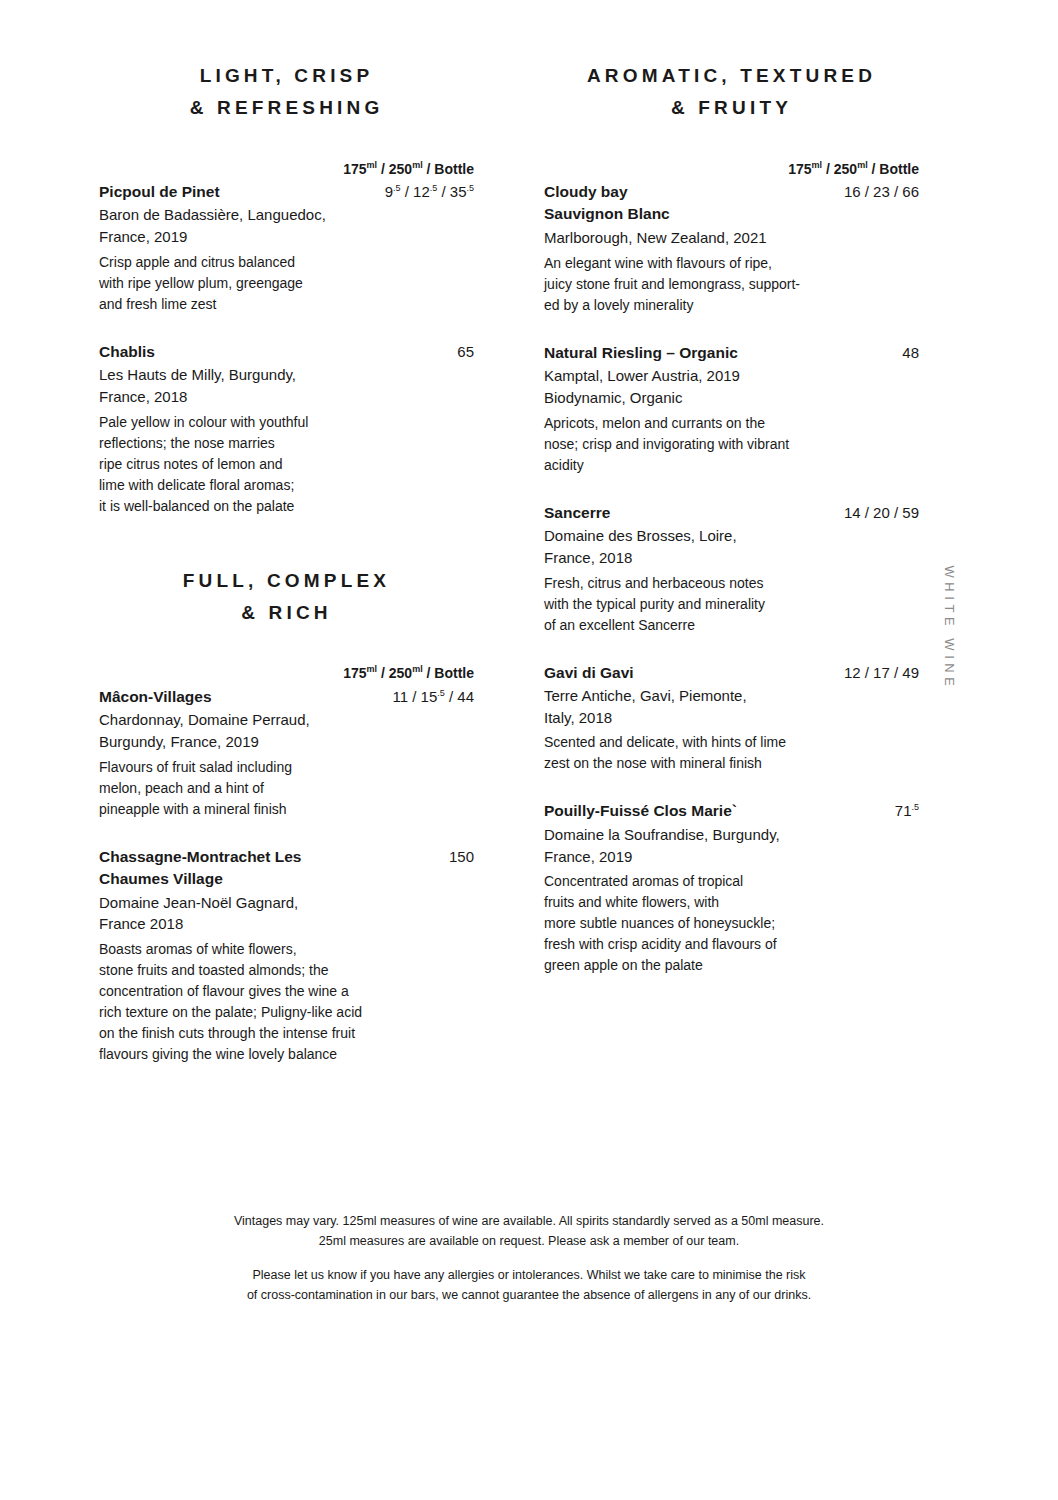WHITE WINE
Light, Crisp
& Refreshing
175ml / 250ml / Bottle
Picpoul de Pinet 9.5 / 12.5 / 35.5
Baron de Badassière, Languedoc,
France, 2019
Crisp apple and citrus balanced
with ripe yellow plum, greengage
and fresh lime zest
Chablis 65
Les Hauts de Milly, Burgundy,
France, 2018
Pale yellow in colour with youthful
reflections; the nose marries
ripe citrus notes of lemon and
lime with delicate floral aromas;
it is well-balanced on the palate
Full, Complex
& Rich
175ml / 250ml / Bottle
Mâcon-Villages 11 / 15.5 / 44
Chardonnay, Domaine Perraud,
Burgundy, France, 2019
Flavours of fruit salad including
melon, peach and a hint of
pineapple with a mineral finish
Chassagne-Montrachet Les 150
Chaumes Village
Domaine Jean-Noël Gagnard,
France 2018
Boasts aromas of white flowers,
stone fruits and toasted almonds; the
concentration of flavour gives the wine a
rich texture on the palate; Puligny-like acid
on the finish cuts through the intense fruit
flavours giving the wine lovely balance
Aromatic, Textured
& Fruity
175ml / 250ml / Bottle
Cloudy bay 16 / 23 / 66
Sauvignon Blanc
Marlborough, New Zealand, 2021
An elegant wine with flavours of ripe,
juicy stone fruit and lemongrass, support-
ed by a lovely minerality
Natural Riesling – Organic 48
Kamptal, Lower Austria, 2019
Biodynamic, Organic
Apricots, melon and currants on the
nose; crisp and invigorating with vibrant
acidity
Sancerre 14 / 20 / 59
Domaine des Brosses, Loire,
France, 2018
Fresh, citrus and herbaceous notes
with the typical purity and minerality
of an excellent Sancerre
Gavi di Gavi 12 / 17 / 49
Terre Antiche, Gavi, Piemonte,
Italy, 2018
Scented and delicate, with hints of lime
zest on the nose with mineral finish
Pouilly-Fuissé Clos Marie` 71.5
Domaine la Soufrandise, Burgundy,
France, 2019
Concentrated aromas of tropical
fruits and white flowers, with
more subtle nuances of honeysuckle;
fresh with crisp acidity and flavours of
green apple on the palate
Vintages may vary. 125ml measures of wine are available. All spirits standardly served as a 50ml measure.
25ml measures are available on request. Please ask a member of our team.
Please let us know if you have any allergies or intolerances. Whilst we take care to minimise the risk
of cross-contamination in our bars, we cannot guarantee the absence of allergens in any of our drinks.